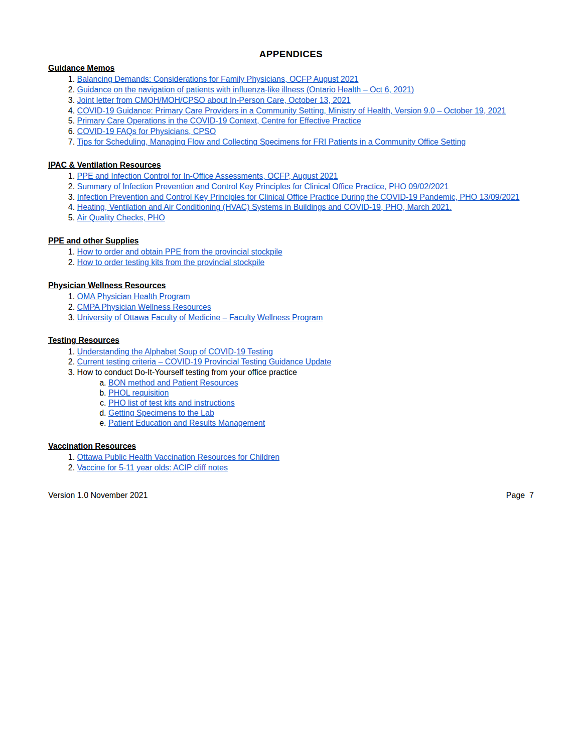APPENDICES
Guidance Memos
Balancing Demands: Considerations for Family Physicians, OCFP August 2021
Guidance on the navigation of patients with influenza-like illness (Ontario Health – Oct 6, 2021)
Joint letter from CMOH/MOH/CPSO about In-Person Care, October 13, 2021
COVID-19 Guidance: Primary Care Providers in a Community Setting, Ministry of Health, Version 9.0 – October 19, 2021
Primary Care Operations in the COVID-19 Context, Centre for Effective Practice
COVID-19 FAQs for Physicians, CPSO
Tips for Scheduling, Managing Flow and Collecting Specimens for FRI Patients in a Community Office Setting
IPAC & Ventilation Resources
PPE and Infection Control for In-Office Assessments, OCFP, August 2021
Summary of Infection Prevention and Control Key Principles for Clinical Office Practice, PHO 09/02/2021
Infection Prevention and Control Key Principles for Clinical Office Practice During the COVID-19 Pandemic, PHO 13/09/2021
Heating, Ventilation and Air Conditioning (HVAC) Systems in Buildings and COVID-19, PHO, March 2021.
Air Quality Checks, PHO
PPE and other Supplies
How to order and obtain PPE from the provincial stockpile
How to order testing kits from the provincial stockpile
Physician Wellness Resources
OMA Physician Health Program
CMPA Physician Wellness Resources
University of Ottawa Faculty of Medicine – Faculty Wellness Program
Testing Resources
Understanding the Alphabet Soup of COVID-19 Testing
Current testing criteria – COVID-19 Provincial Testing Guidance Update
How to conduct Do-It-Yourself testing from your office practice
BON method and Patient Resources
PHOL requisition
PHO list of test kits and instructions
Getting Specimens to the Lab
Patient Education and Results Management
Vaccination Resources
Ottawa Public Health Vaccination Resources for Children
Vaccine for 5-11 year olds: ACIP cliff notes
Version 1.0 November 2021 Page 7